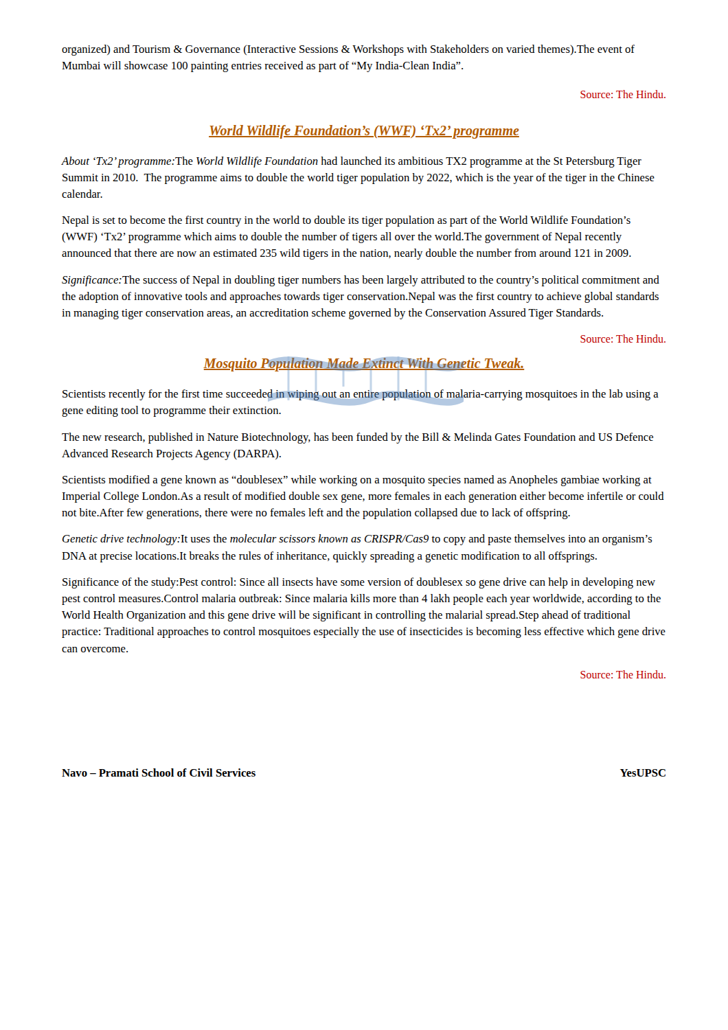organized) and Tourism & Governance (Interactive Sessions & Workshops with Stakeholders on varied themes).The event of Mumbai will showcase 100 painting entries received as part of “My India-Clean India”.
Source: The Hindu.
World Wildlife Foundation’s (WWF) ‘Tx2’ programme
About ‘Tx2’ programme: The World Wildlife Foundation had launched its ambitious TX2 programme at the St Petersburg Tiger Summit in 2010. The programme aims to double the world tiger population by 2022, which is the year of the tiger in the Chinese calendar.
Nepal is set to become the first country in the world to double its tiger population as part of the World Wildlife Foundation’s (WWF) ‘Tx2’ programme which aims to double the number of tigers all over the world.The government of Nepal recently announced that there are now an estimated 235 wild tigers in the nation, nearly double the number from around 121 in 2009.
Significance: The success of Nepal in doubling tiger numbers has been largely attributed to the country’s political commitment and the adoption of innovative tools and approaches towards tiger conservation.Nepal was the first country to achieve global standards in managing tiger conservation areas, an accreditation scheme governed by the Conservation Assured Tiger Standards.
Source: The Hindu.
Mosquito Population Made Extinct With Genetic Tweak.
Scientists recently for the first time succeeded in wiping out an entire population of malaria-carrying mosquitoes in the lab using a gene editing tool to programme their extinction.
The new research, published in Nature Biotechnology, has been funded by the Bill & Melinda Gates Foundation and US Defence Advanced Research Projects Agency (DARPA).
Scientists modified a gene known as “doublesex” while working on a mosquito species named as Anopheles gambiae working at Imperial College London.As a result of modified double sex gene, more females in each generation either become infertile or could not bite.After few generations, there were no females left and the population collapsed due to lack of offspring.
Genetic drive technology: It uses the molecular scissors known as CRISPR/Cas9 to copy and paste themselves into an organism’s DNA at precise locations.It breaks the rules of inheritance, quickly spreading a genetic modification to all offsprings.
Significance of the study:Pest control: Since all insects have some version of doublesex so gene drive can help in developing new pest control measures.Control malaria outbreak: Since malaria kills more than 4 lakh people each year worldwide, according to the World Health Organization and this gene drive will be significant in controlling the malarial spread.Step ahead of traditional practice: Traditional approaches to control mosquitoes especially the use of insecticides is becoming less effective which gene drive can overcome.
Source: The Hindu.
Navo – Pramati School of Civil Services
YesUPSC